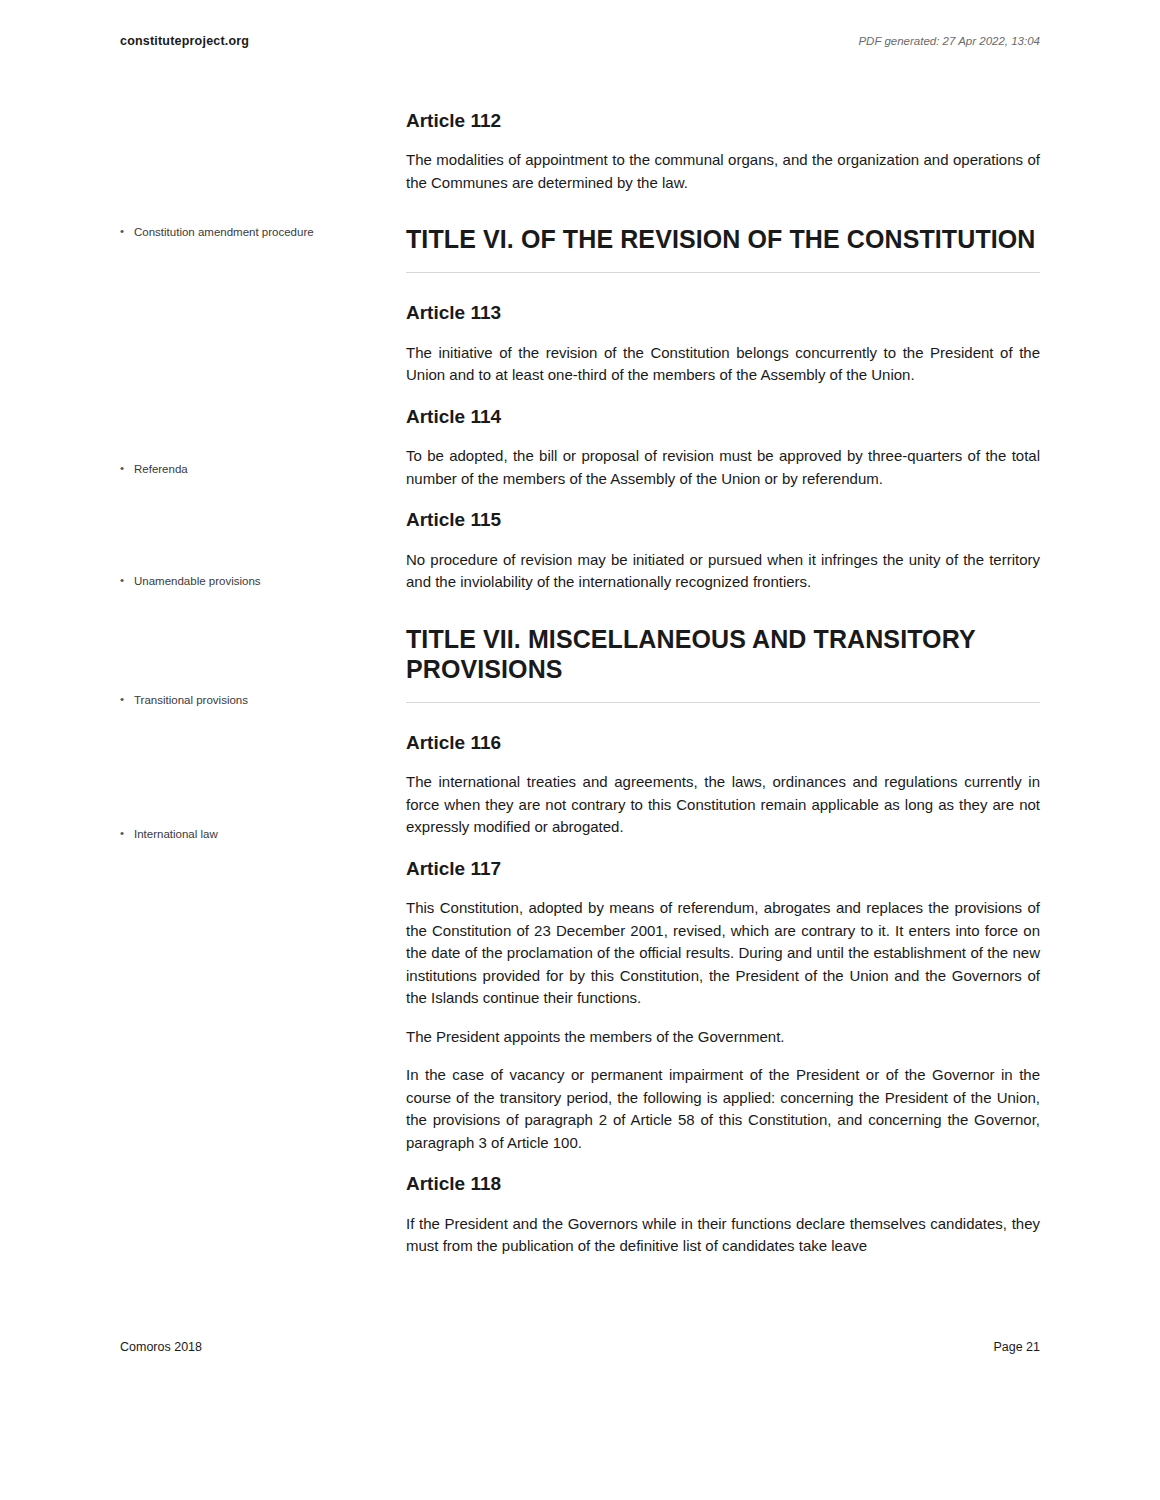constituteproject.org
PDF generated: 27 Apr 2022, 13:04
Constitution amendment procedure
Referenda
Unamendable provisions
Transitional provisions
International law
Article 112
The modalities of appointment to the communal organs, and the organization and operations of the Communes are determined by the law.
TITLE VI. OF THE REVISION OF THE CONSTITUTION
Article 113
The initiative of the revision of the Constitution belongs concurrently to the President of the Union and to at least one-third of the members of the Assembly of the Union.
Article 114
To be adopted, the bill or proposal of revision must be approved by three-quarters of the total number of the members of the Assembly of the Union or by referendum.
Article 115
No procedure of revision may be initiated or pursued when it infringes the unity of the territory and the inviolability of the internationally recognized frontiers.
TITLE VII. MISCELLANEOUS AND TRANSITORY PROVISIONS
Article 116
The international treaties and agreements, the laws, ordinances and regulations currently in force when they are not contrary to this Constitution remain applicable as long as they are not expressly modified or abrogated.
Article 117
This Constitution, adopted by means of referendum, abrogates and replaces the provisions of the Constitution of 23 December 2001, revised, which are contrary to it. It enters into force on the date of the proclamation of the official results. During and until the establishment of the new institutions provided for by this Constitution, the President of the Union and the Governors of the Islands continue their functions.
The President appoints the members of the Government.
In the case of vacancy or permanent impairment of the President or of the Governor in the course of the transitory period, the following is applied: concerning the President of the Union, the provisions of paragraph 2 of Article 58 of this Constitution, and concerning the Governor, paragraph 3 of Article 100.
Article 118
If the President and the Governors while in their functions declare themselves candidates, they must from the publication of the definitive list of candidates take leave
Comoros 2018
Page 21